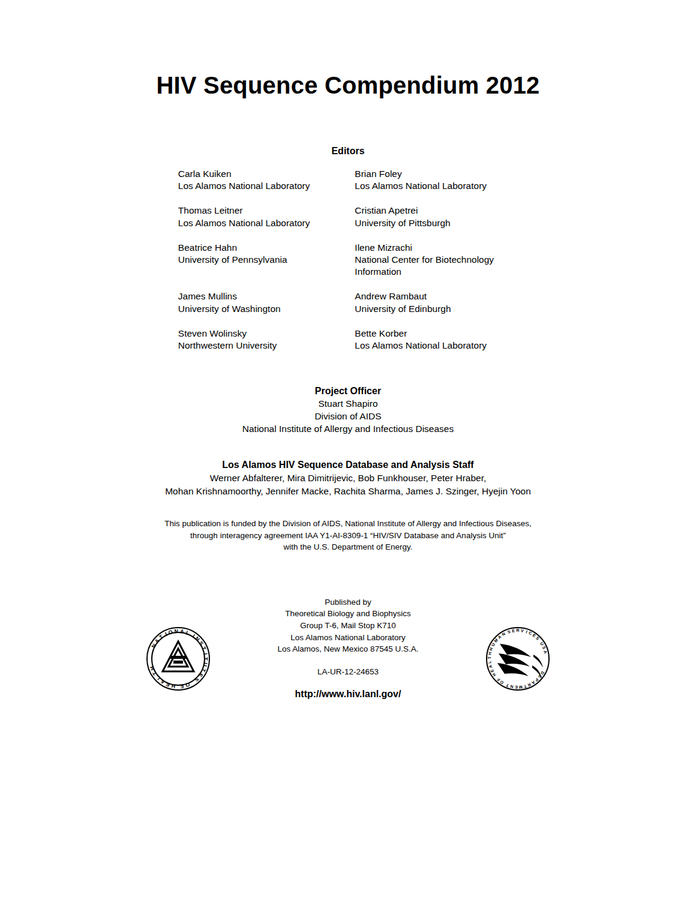HIV Sequence Compendium 2012
Editors
| Carla Kuiken Los Alamos National Laboratory | Brian Foley Los Alamos National Laboratory |
| Thomas Leitner Los Alamos National Laboratory | Cristian Apetrei University of Pittsburgh |
| Beatrice Hahn University of Pennsylvania | Ilene Mizrachi National Center for Biotechnology Information |
| James Mullins University of Washington | Andrew Rambaut University of Edinburgh |
| Steven Wolinsky Northwestern University | Bette Korber Los Alamos National Laboratory |
Project Officer
Stuart Shapiro
Division of AIDS
National Institute of Allergy and Infectious Diseases
Los Alamos HIV Sequence Database and Analysis Staff
Werner Abfalterer, Mira Dimitrijevic, Bob Funkhouser, Peter Hraber,
Mohan Krishnamoorthy, Jennifer Macke, Rachita Sharma, James J. Szinger, Hyejin Yoon
This publication is funded by the Division of AIDS, National Institute of Allergy and Infectious Diseases,
through interagency agreement IAA Y1-AI-8309-1 “HIV/SIV Database and Analysis Unit”
with the U.S. Department of Energy.
Published by
Theoretical Biology and Biophysics
Group T-6, Mail Stop K710
Los Alamos National Laboratory
Los Alamos, New Mexico 87545 U.S.A.
LA-UR-12-24653
http://www.hiv.lanl.gov/
N A T I O N A L I N S T I T U T E S O F H E A L T H
H U M A N S E R V I C E S U S A D E P A R T M E N T O F H E A L T H